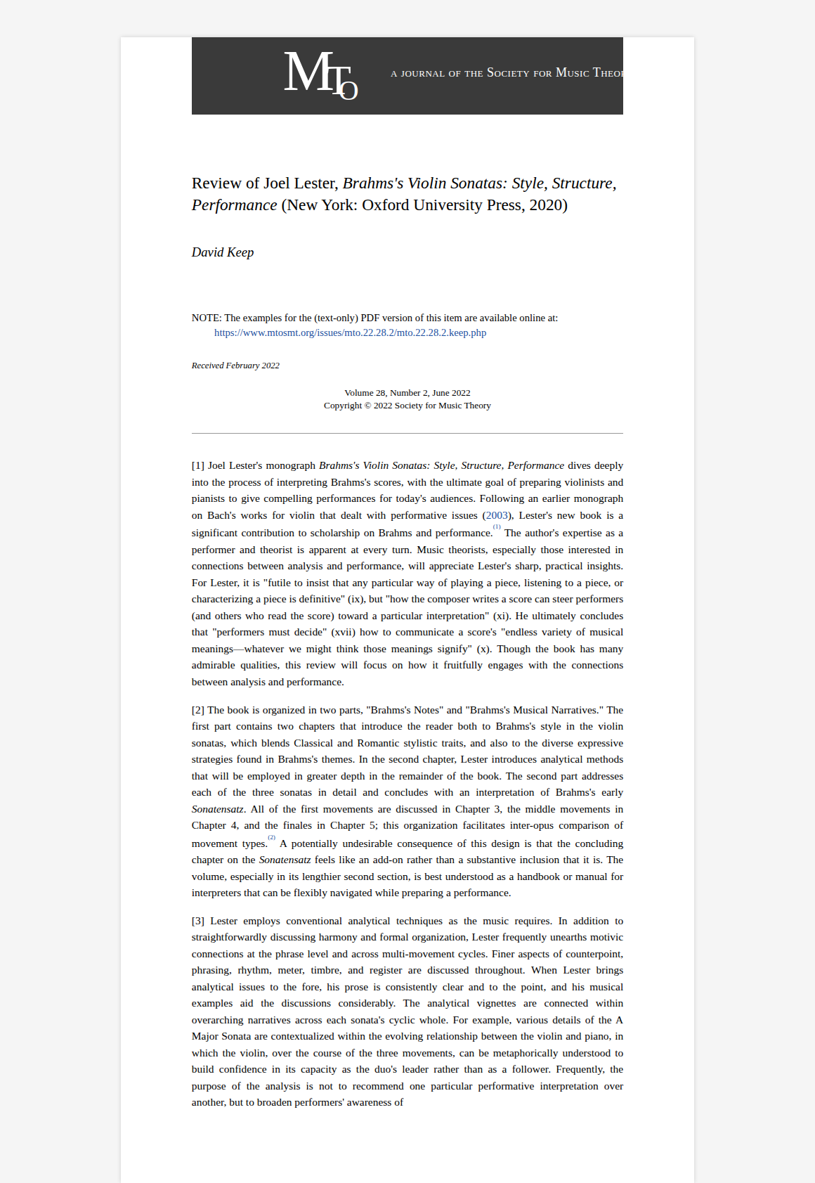MTO
a journal of the Society for Music Theory
Review of Joel Lester, Brahms's Violin Sonatas: Style, Structure, Performance (New York: Oxford University Press, 2020)
David Keep
NOTE: The examples for the (text-only) PDF version of this item are available online at: https://www.mtosmt.org/issues/mto.22.28.2/mto.22.28.2.keep.php
Received February 2022
Volume 28, Number 2, June 2022
Copyright © 2022 Society for Music Theory
[1] Joel Lester's monograph Brahms's Violin Sonatas: Style, Structure, Performance dives deeply into the process of interpreting Brahms's scores, with the ultimate goal of preparing violinists and pianists to give compelling performances for today's audiences. Following an earlier monograph on Bach's works for violin that dealt with performative issues (2003), Lester's new book is a significant contribution to scholarship on Brahms and performance.(1) The author's expertise as a performer and theorist is apparent at every turn. Music theorists, especially those interested in connections between analysis and performance, will appreciate Lester's sharp, practical insights. For Lester, it is "futile to insist that any particular way of playing a piece, listening to a piece, or characterizing a piece is definitive" (ix), but "how the composer writes a score can steer performers (and others who read the score) toward a particular interpretation" (xi). He ultimately concludes that "performers must decide" (xvii) how to communicate a score's "endless variety of musical meanings—whatever we might think those meanings signify" (x). Though the book has many admirable qualities, this review will focus on how it fruitfully engages with the connections between analysis and performance.
[2] The book is organized in two parts, "Brahms's Notes" and "Brahms's Musical Narratives." The first part contains two chapters that introduce the reader both to Brahms's style in the violin sonatas, which blends Classical and Romantic stylistic traits, and also to the diverse expressive strategies found in Brahms's themes. In the second chapter, Lester introduces analytical methods that will be employed in greater depth in the remainder of the book. The second part addresses each of the three sonatas in detail and concludes with an interpretation of Brahms's early Sonatensatz. All of the first movements are discussed in Chapter 3, the middle movements in Chapter 4, and the finales in Chapter 5; this organization facilitates inter-opus comparison of movement types.(2) A potentially undesirable consequence of this design is that the concluding chapter on the Sonatensatz feels like an add-on rather than a substantive inclusion that it is. The volume, especially in its lengthier second section, is best understood as a handbook or manual for interpreters that can be flexibly navigated while preparing a performance.
[3] Lester employs conventional analytical techniques as the music requires. In addition to straightforwardly discussing harmony and formal organization, Lester frequently unearths motivic connections at the phrase level and across multi-movement cycles. Finer aspects of counterpoint, phrasing, rhythm, meter, timbre, and register are discussed throughout. When Lester brings analytical issues to the fore, his prose is consistently clear and to the point, and his musical examples aid the discussions considerably. The analytical vignettes are connected within overarching narratives across each sonata's cyclic whole. For example, various details of the A Major Sonata are contextualized within the evolving relationship between the violin and piano, in which the violin, over the course of the three movements, can be metaphorically understood to build confidence in its capacity as the duo's leader rather than as a follower. Frequently, the purpose of the analysis is not to recommend one particular performative interpretation over another, but to broaden performers' awareness of